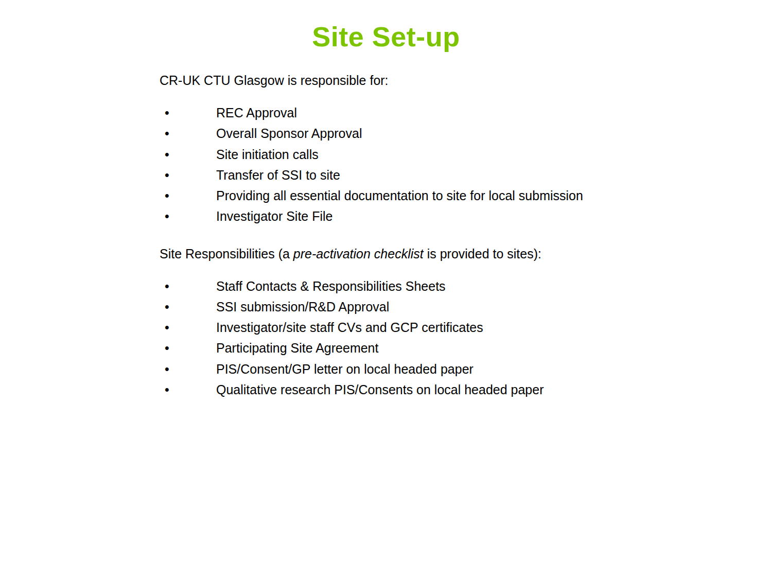Site Set-up
CR-UK CTU Glasgow is responsible for:
REC Approval
Overall Sponsor Approval
Site initiation calls
Transfer of SSI to site
Providing all essential documentation to site for local submission
Investigator Site File
Site Responsibilities (a pre-activation checklist is provided to sites):
Staff Contacts & Responsibilities Sheets
SSI submission/R&D Approval
Investigator/site staff CVs and GCP certificates
Participating Site Agreement
PIS/Consent/GP letter on local headed paper
Qualitative research PIS/Consents on local headed paper